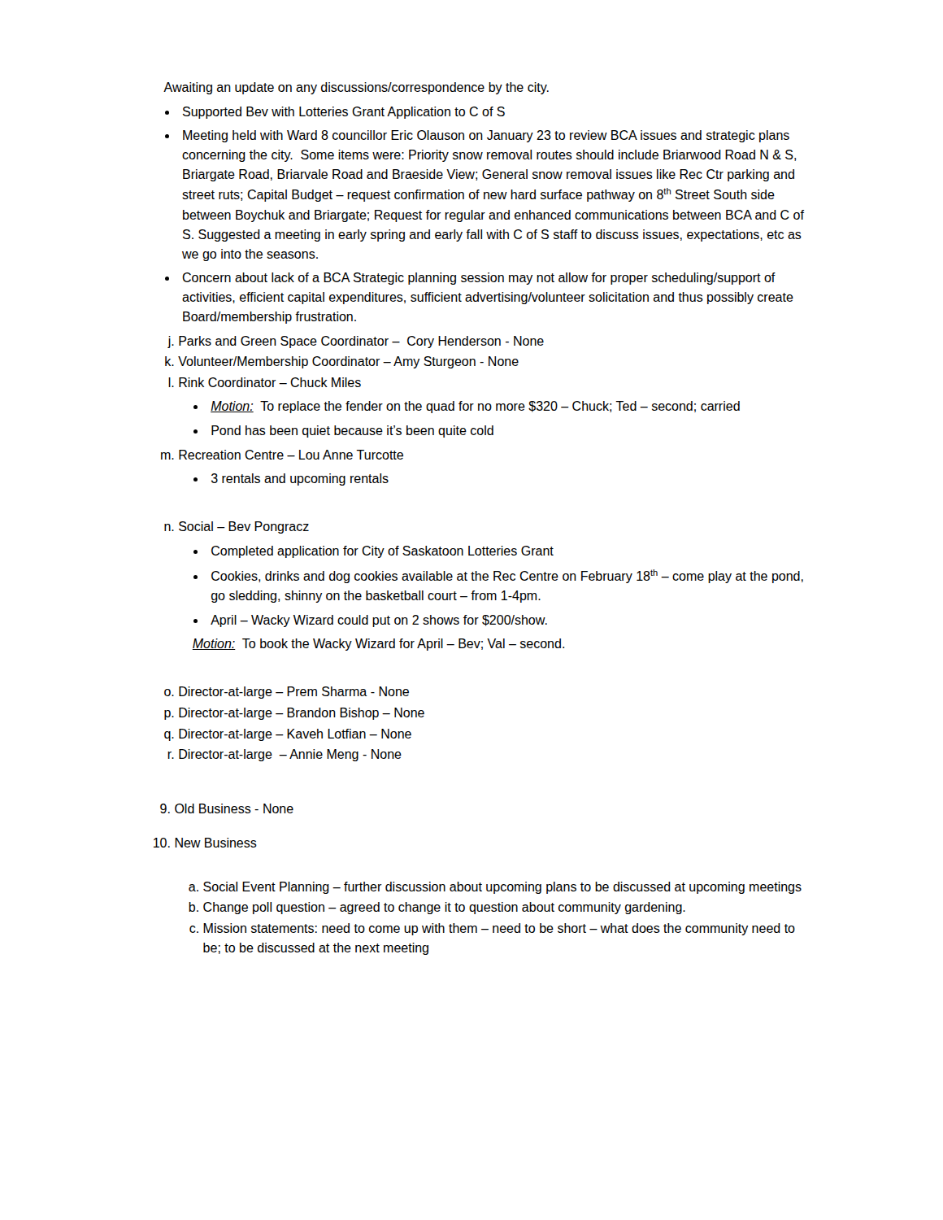Awaiting an update on any discussions/correspondence by the city.
Supported Bev with Lotteries Grant Application to C of S
Meeting held with Ward 8 councillor Eric Olauson on January 23 to review BCA issues and strategic plans concerning the city. Some items were: Priority snow removal routes should include Briarwood Road N & S, Briargate Road, Briarvale Road and Braeside View; General snow removal issues like Rec Ctr parking and street ruts; Capital Budget – request confirmation of new hard surface pathway on 8th Street South side between Boychuk and Briargate; Request for regular and enhanced communications between BCA and C of S. Suggested a meeting in early spring and early fall with C of S staff to discuss issues, expectations, etc as we go into the seasons.
Concern about lack of a BCA Strategic planning session may not allow for proper scheduling/support of activities, efficient capital expenditures, sufficient advertising/volunteer solicitation and thus possibly create Board/membership frustration.
Parks and Green Space Coordinator – Cory Henderson - None
Volunteer/Membership Coordinator – Amy Sturgeon - None
Rink Coordinator – Chuck Miles
Motion: To replace the fender on the quad for no more $320 – Chuck; Ted – second; carried
Pond has been quiet because it’s been quite cold
Recreation Centre – Lou Anne Turcotte
3 rentals and upcoming rentals
Social – Bev Pongracz
Completed application for City of Saskatoon Lotteries Grant
Cookies, drinks and dog cookies available at the Rec Centre on February 18th – come play at the pond, go sledding, shinny on the basketball court – from 1-4pm.
April – Wacky Wizard could put on 2 shows for $200/show.
Motion: To book the Wacky Wizard for April – Bev; Val – second.
Director-at-large – Prem Sharma - None
Director-at-large – Brandon Bishop – None
Director-at-large – Kaveh Lotfian – None
Director-at-large – Annie Meng - None
Old Business - None
New Business
Social Event Planning – further discussion about upcoming plans to be discussed at upcoming meetings
Change poll question – agreed to change it to question about community gardening.
Mission statements: need to come up with them – need to be short – what does the community need to be; to be discussed at the next meeting